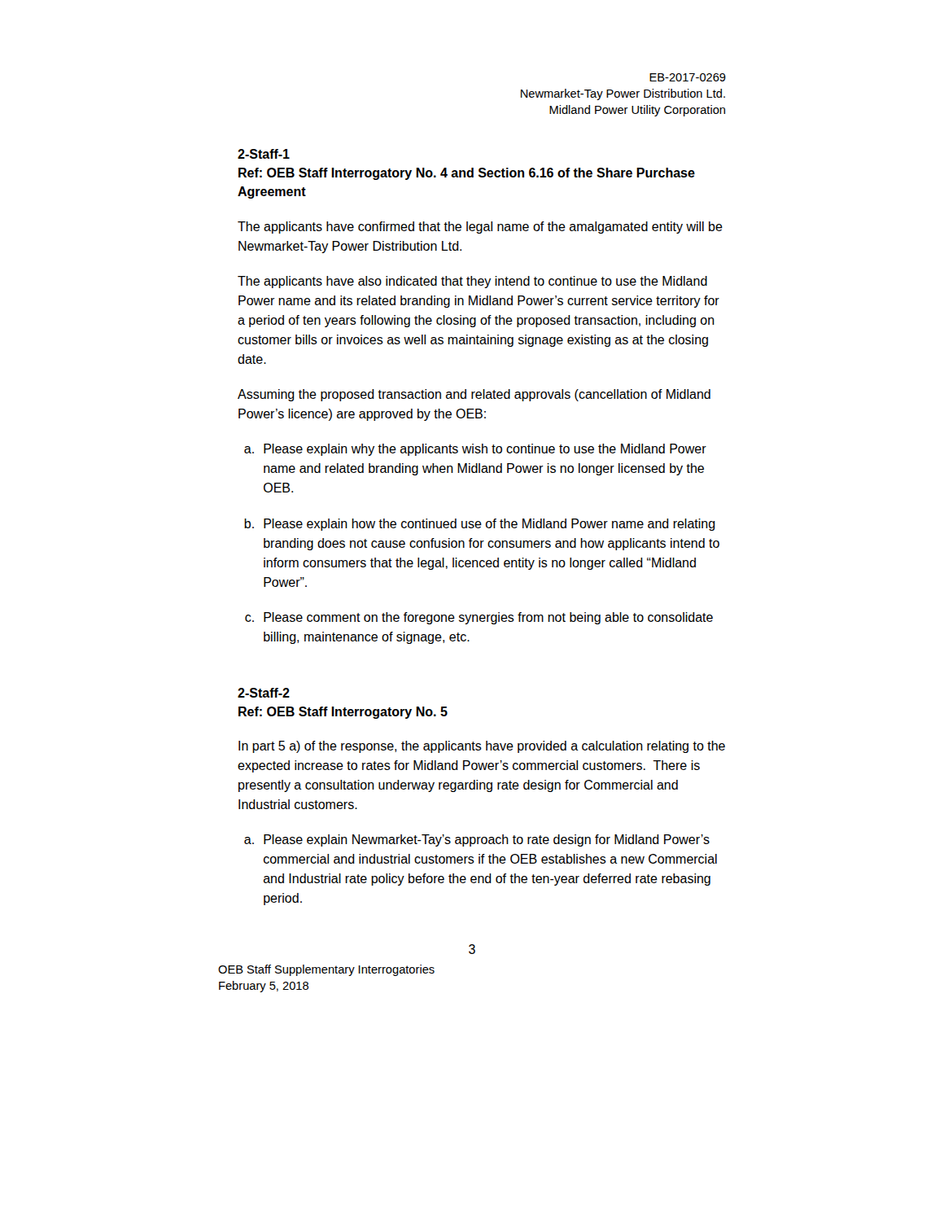EB-2017-0269
Newmarket-Tay Power Distribution Ltd.
Midland Power Utility Corporation
2-Staff-1
Ref: OEB Staff Interrogatory No. 4 and Section 6.16 of the Share Purchase Agreement
The applicants have confirmed that the legal name of the amalgamated entity will be Newmarket-Tay Power Distribution Ltd.
The applicants have also indicated that they intend to continue to use the Midland Power name and its related branding in Midland Power’s current service territory for a period of ten years following the closing of the proposed transaction, including on customer bills or invoices as well as maintaining signage existing as at the closing date.
Assuming the proposed transaction and related approvals (cancellation of Midland Power’s licence) are approved by the OEB:
Please explain why the applicants wish to continue to use the Midland Power name and related branding when Midland Power is no longer licensed by the OEB.
Please explain how the continued use of the Midland Power name and relating branding does not cause confusion for consumers and how applicants intend to inform consumers that the legal, licenced entity is no longer called “Midland Power”.
Please comment on the foregone synergies from not being able to consolidate billing, maintenance of signage, etc.
2-Staff-2
Ref: OEB Staff Interrogatory No. 5
In part 5 a) of the response, the applicants have provided a calculation relating to the expected increase to rates for Midland Power’s commercial customers. There is presently a consultation underway regarding rate design for Commercial and Industrial customers.
Please explain Newmarket-Tay’s approach to rate design for Midland Power’s commercial and industrial customers if the OEB establishes a new Commercial and Industrial rate policy before the end of the ten-year deferred rate rebasing period.
3
OEB Staff Supplementary Interrogatories
February 5, 2018